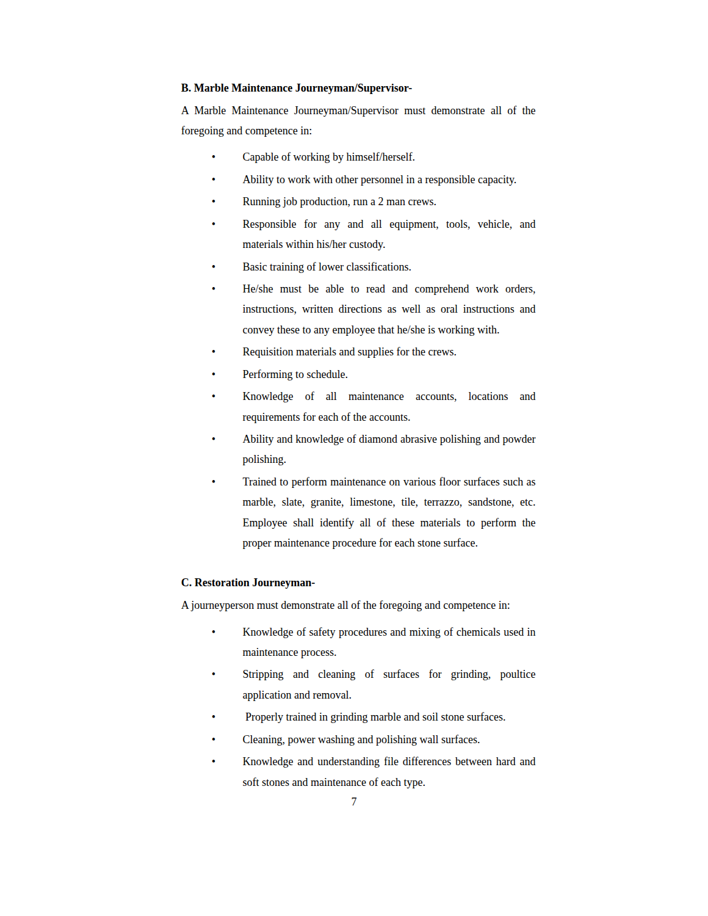B. Marble Maintenance Journeyman/Supervisor-
A Marble Maintenance Journeyman/Supervisor must demonstrate all of the foregoing and competence in:
Capable of working by himself/herself.
Ability to work with other personnel in a responsible capacity.
Running job production, run a 2 man crews.
Responsible for any and all equipment, tools, vehicle, and materials within his/her custody.
Basic training of lower classifications.
He/she must be able to read and comprehend work orders, instructions, written directions as well as oral instructions and convey these to any employee that he/she is working with.
Requisition materials and supplies for the crews.
Performing to schedule.
Knowledge of all maintenance accounts, locations and requirements for each of the accounts.
Ability and knowledge of diamond abrasive polishing and powder polishing.
Trained to perform maintenance on various floor surfaces such as marble, slate, granite, limestone, tile, terrazzo, sandstone, etc. Employee shall identify all of these materials to perform the proper maintenance procedure for each stone surface.
C. Restoration Journeyman-
A journeyperson must demonstrate all of the foregoing and competence in:
Knowledge of safety procedures and mixing of chemicals used in maintenance process.
Stripping and cleaning of surfaces for grinding, poultice application and removal.
Properly trained in grinding marble and soil stone surfaces.
Cleaning, power washing and polishing wall surfaces.
Knowledge and understanding file differences between hard and soft stones and maintenance of each type.
7